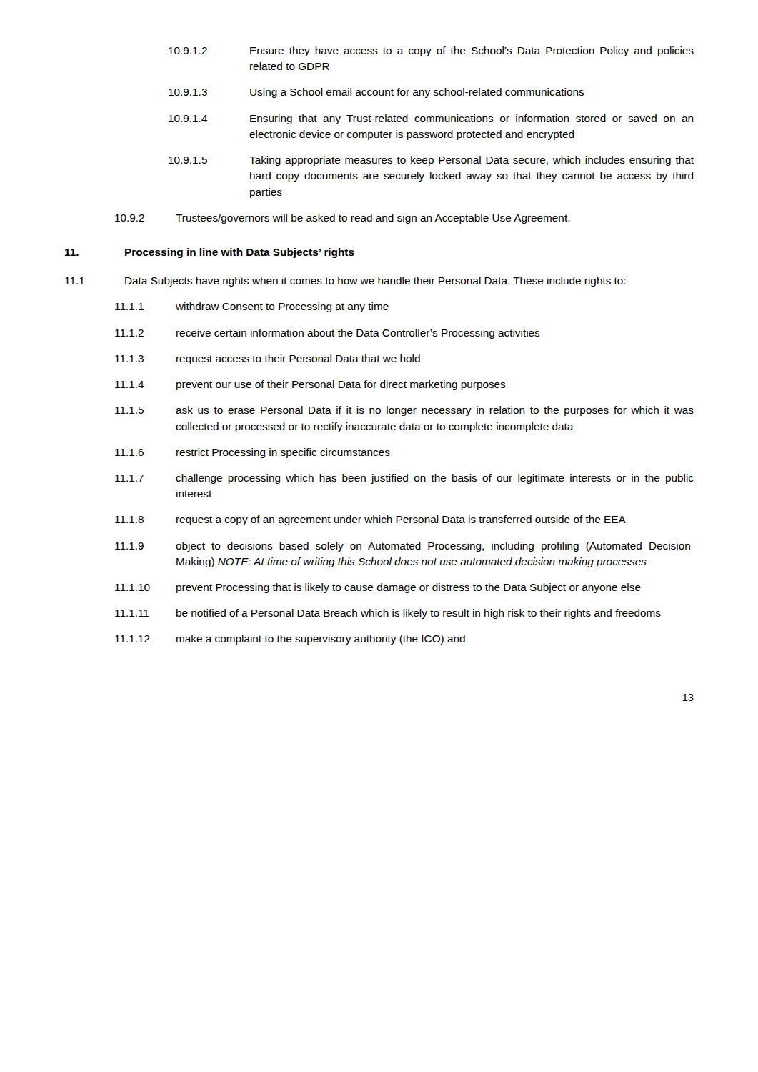10.9.1.2
Ensure they have access to a copy of the School’s Data Protection Policy and policies related to GDPR
10.9.1.3
Using a School email account for any school-related communications
10.9.1.4
Ensuring that any Trust-related communications or information stored or saved on an electronic device or computer is password protected and encrypted
10.9.1.5
Taking appropriate measures to keep Personal Data secure, which includes ensuring that hard copy documents are securely locked away so that they cannot be access by third parties
10.9.2
Trustees/governors will be asked to read and sign an Acceptable Use Agreement.
11.
Processing in line with Data Subjects’ rights
11.1
Data Subjects have rights when it comes to how we handle their Personal Data. These include rights to:
11.1.1
withdraw Consent to Processing at any time
11.1.2
receive certain information about the Data Controller’s Processing activities
11.1.3
request access to their Personal Data that we hold
11.1.4
prevent our use of their Personal Data for direct marketing purposes
11.1.5
ask us to erase Personal Data if it is no longer necessary in relation to the purposes for which it was collected or processed or to rectify inaccurate data or to complete incomplete data
11.1.6
restrict Processing in specific circumstances
11.1.7
challenge processing which has been justified on the basis of our legitimate interests or in the public interest
11.1.8
request a copy of an agreement under which Personal Data is transferred outside of the EEA
11.1.9
object to decisions based solely on Automated Processing, including profiling (Automated Decision Making) NOTE: At time of writing this School does not use automated decision making processes
11.1.10
prevent Processing that is likely to cause damage or distress to the Data Subject or anyone else
11.1.11
be notified of a Personal Data Breach which is likely to result in high risk to their rights and freedoms
11.1.12
make a complaint to the supervisory authority (the ICO) and
13